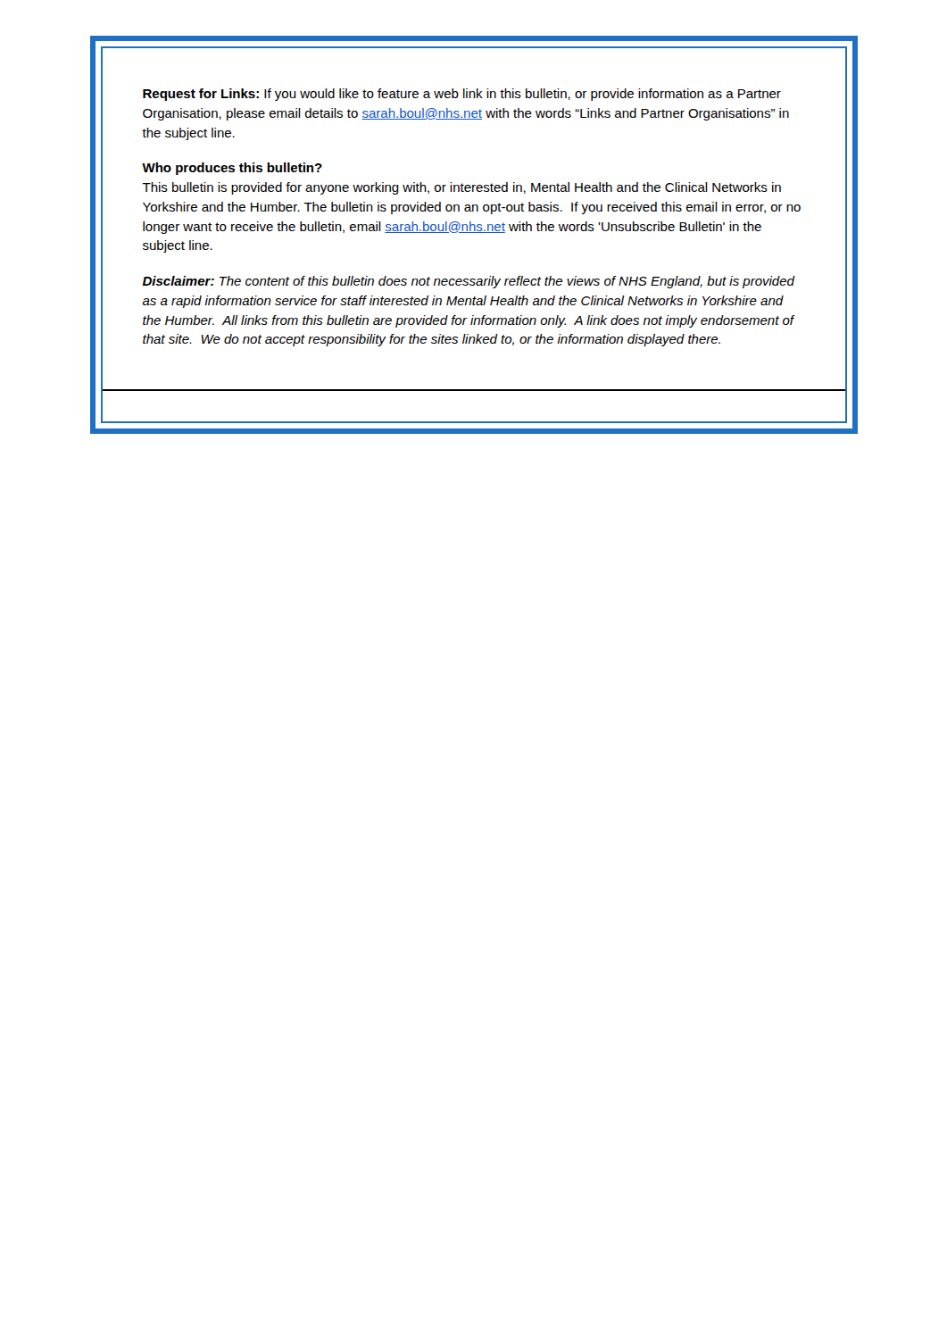Request for Links: If you would like to feature a web link in this bulletin, or provide information as a Partner Organisation, please email details to sarah.boul@nhs.net with the words “Links and Partner Organisations” in the subject line.
Who produces this bulletin?
This bulletin is provided for anyone working with, or interested in, Mental Health and the Clinical Networks in Yorkshire and the Humber. The bulletin is provided on an opt-out basis. If you received this email in error, or no longer want to receive the bulletin, email sarah.boul@nhs.net with the words 'Unsubscribe Bulletin' in the subject line.
Disclaimer: The content of this bulletin does not necessarily reflect the views of NHS England, but is provided as a rapid information service for staff interested in Mental Health and the Clinical Networks in Yorkshire and the Humber. All links from this bulletin are provided for information only. A link does not imply endorsement of that site. We do not accept responsibility for the sites linked to, or the information displayed there.